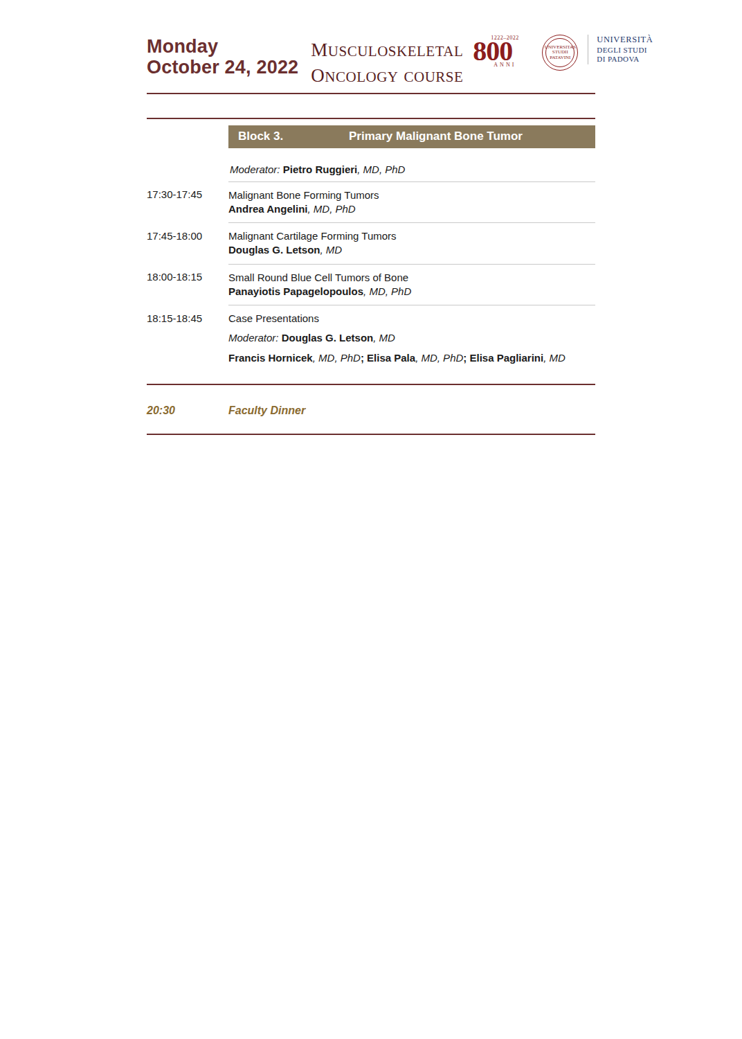Monday
October 24, 2022
Musculoskeletal Oncology Course
1222–2022 800 ANNI
UNIVERSITAS
STUDII
PATAVINI
Università
degli Studi
di Padova
| | Block 3. Primary Malignant Bone Tumor |
| | Moderator: Pietro Ruggieri , MD, PhD |
| 17:30-17:45 | Malignant Bone Forming Tumors Andrea Angelini , MD, PhD |
| 17:45-18:00 | Malignant Cartilage Forming Tumors Douglas G. Letson , MD |
| 18:00-18:15 | Small Round Blue Cell Tumors of Bone Panayiotis Papagelopoulos , MD, PhD |
| 18:15-18:45 | Case Presentations Moderator: Douglas G. Letson , MD Francis Hornicek , MD, PhD ; Elisa Pala , MD, PhD ; Elisa Pagliarini , MD |
20:30 Faculty Dinner